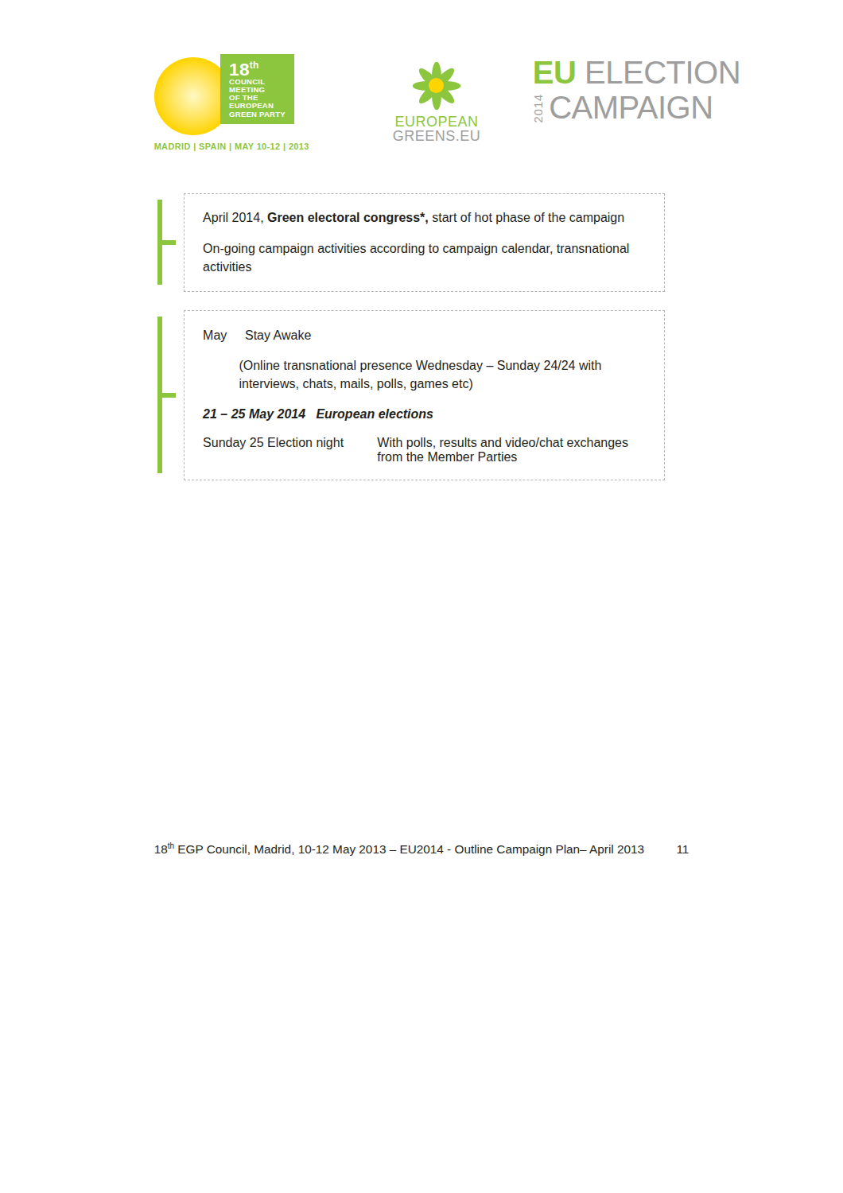18th Council Meeting of the European Green Party
Madrid | Spain | May 10-12 | 2013
EUROPEAN
GREENS.EU
EU ELECTION
2014 CAMPAIGN
April 2014, Green electoral congress*, start of hot phase of the campaign
On-going campaign activities according to campaign calendar, transnational activities
May Stay Awake
(Online transnational presence Wednesday – Sunday 24/24 with interviews, chats, mails, polls, games etc)
21 – 25 May 2014 European elections
Sunday 25 Election night
With polls, results and video/chat exchanges from the Member Parties
18th EGP Council, Madrid, 10-12 May 2013 – EU2014 - Outline Campaign Plan– April 2013
11